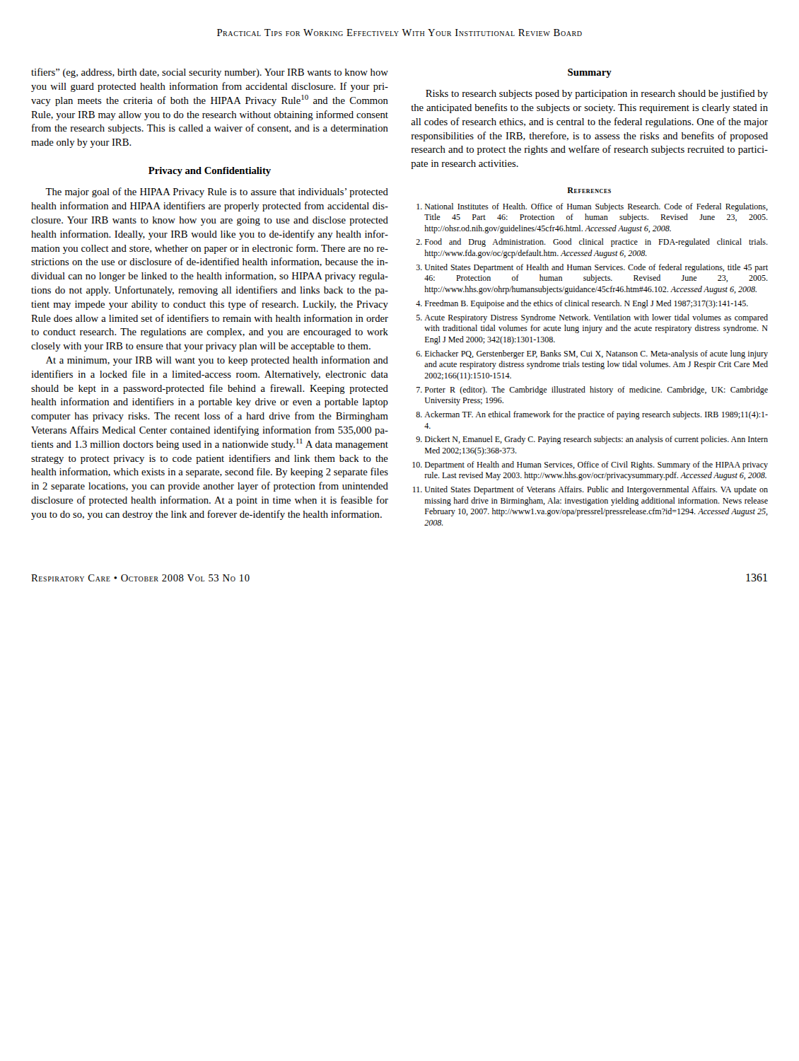Practical Tips for Working Effectively With Your Institutional Review Board
tifiers” (eg, address, birth date, social security number). Your IRB wants to know how you will guard protected health information from accidental disclosure. If your privacy plan meets the criteria of both the HIPAA Privacy Rule10 and the Common Rule, your IRB may allow you to do the research without obtaining informed consent from the research subjects. This is called a waiver of consent, and is a determination made only by your IRB.
Privacy and Confidentiality
The major goal of the HIPAA Privacy Rule is to assure that individuals’ protected health information and HIPAA identifiers are properly protected from accidental disclosure. Your IRB wants to know how you are going to use and disclose protected health information. Ideally, your IRB would like you to de-identify any health information you collect and store, whether on paper or in electronic form. There are no restrictions on the use or disclosure of de-identified health information, because the individual can no longer be linked to the health information, so HIPAA privacy regulations do not apply. Unfortunately, removing all identifiers and links back to the patient may impede your ability to conduct this type of research. Luckily, the Privacy Rule does allow a limited set of identifiers to remain with health information in order to conduct research. The regulations are complex, and you are encouraged to work closely with your IRB to ensure that your privacy plan will be acceptable to them.
At a minimum, your IRB will want you to keep protected health information and identifiers in a locked file in a limited-access room. Alternatively, electronic data should be kept in a password-protected file behind a firewall. Keeping protected health information and identifiers in a portable key drive or even a portable laptop computer has privacy risks. The recent loss of a hard drive from the Birmingham Veterans Affairs Medical Center contained identifying information from 535,000 patients and 1.3 million doctors being used in a nationwide study.11 A data management strategy to protect privacy is to code patient identifiers and link them back to the health information, which exists in a separate, second file. By keeping 2 separate files in 2 separate locations, you can provide another layer of protection from unintended disclosure of protected health information. At a point in time when it is feasible for you to do so, you can destroy the link and forever de-identify the health information.
Summary
Risks to research subjects posed by participation in research should be justified by the anticipated benefits to the subjects or society. This requirement is clearly stated in all codes of research ethics, and is central to the federal regulations. One of the major responsibilities of the IRB, therefore, is to assess the risks and benefits of proposed research and to protect the rights and welfare of research subjects recruited to participate in research activities.
References
National Institutes of Health. Office of Human Subjects Research. Code of Federal Regulations, Title 45 Part 46: Protection of human subjects. Revised June 23, 2005. http://ohsr.od.nih.gov/guidelines/45cfr46.html. Accessed August 6, 2008.
Food and Drug Administration. Good clinical practice in FDA-regulated clinical trials. http://www.fda.gov/oc/gcp/default.htm. Accessed August 6, 2008.
United States Department of Health and Human Services. Code of federal regulations, title 45 part 46: Protection of human subjects. Revised June 23, 2005. http://www.hhs.gov/ohrp/humansubjects/guidance/45cfr46.htm#46.102. Accessed August 6, 2008.
Freedman B. Equipoise and the ethics of clinical research. N Engl J Med 1987;317(3):141-145.
Acute Respiratory Distress Syndrome Network. Ventilation with lower tidal volumes as compared with traditional tidal volumes for acute lung injury and the acute respiratory distress syndrome. N Engl J Med 2000; 342(18):1301-1308.
Eichacker PQ, Gerstenberger EP, Banks SM, Cui X, Natanson C. Meta-analysis of acute lung injury and acute respiratory distress syndrome trials testing low tidal volumes. Am J Respir Crit Care Med 2002;166(11):1510-1514.
Porter R (editor). The Cambridge illustrated history of medicine. Cambridge, UK: Cambridge University Press; 1996.
Ackerman TF. An ethical framework for the practice of paying research subjects. IRB 1989;11(4):1-4.
Dickert N, Emanuel E, Grady C. Paying research subjects: an analysis of current policies. Ann Intern Med 2002;136(5):368-373.
Department of Health and Human Services, Office of Civil Rights. Summary of the HIPAA privacy rule. Last revised May 2003. http://www.hhs.gov/ocr/privacysummary.pdf. Accessed August 6, 2008.
United States Department of Veterans Affairs. Public and Intergovernmental Affairs. VA update on missing hard drive in Birmingham, Ala: investigation yielding additional information. News release February 10, 2007. http://www1.va.gov/opa/pressrel/pressrelease.cfm?id=1294. Accessed August 25, 2008.
Respiratory Care • October 2008 Vol 53 No 10 1361